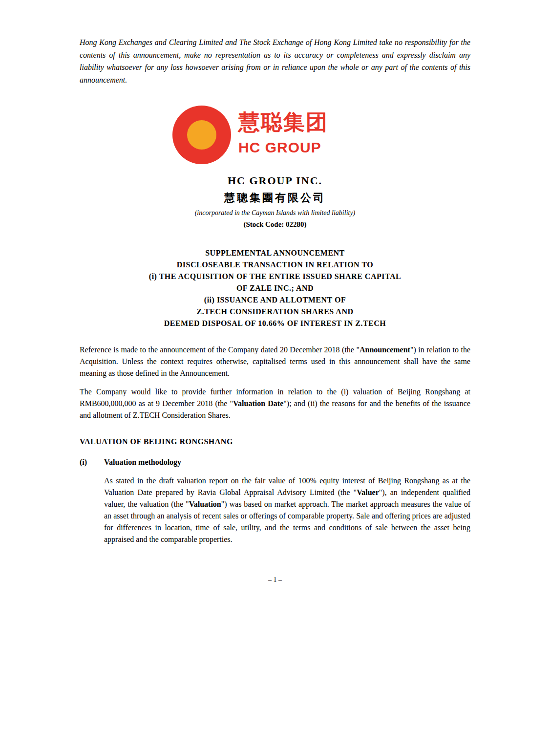Hong Kong Exchanges and Clearing Limited and The Stock Exchange of Hong Kong Limited take no responsibility for the contents of this announcement, make no representation as to its accuracy or completeness and expressly disclaim any liability whatsoever for any loss howsoever arising from or in reliance upon the whole or any part of the contents of this announcement.
慧聪集团
HC GROUP
HC GROUP INC.
慧聰集團有限公司
(incorporated in the Cayman Islands with limited liability)
(Stock Code: 02280)
SUPPLEMENTAL ANNOUNCEMENT
DISCLOSEABLE TRANSACTION IN RELATION TO
(i) THE ACQUISITION OF THE ENTIRE ISSUED SHARE CAPITAL
OF ZALE INC.; AND
(ii) ISSUANCE AND ALLOTMENT OF
Z.TECH CONSIDERATION SHARES AND
DEEMED DISPOSAL OF 10.66% OF INTEREST IN Z.TECH
Reference is made to the announcement of the Company dated 20 December 2018 (the "Announcement") in relation to the Acquisition. Unless the context requires otherwise, capitalised terms used in this announcement shall have the same meaning as those defined in the Announcement.
The Company would like to provide further information in relation to the (i) valuation of Beijing Rongshang at RMB600,000,000 as at 9 December 2018 (the "Valuation Date"); and (ii) the reasons for and the benefits of the issuance and allotment of Z.TECH Consideration Shares.
VALUATION OF BEIJING RONGSHANG
(i)
Valuation methodology
As stated in the draft valuation report on the fair value of 100% equity interest of Beijing Rongshang as at the Valuation Date prepared by Ravia Global Appraisal Advisory Limited (the "Valuer"), an independent qualified valuer, the valuation (the "Valuation") was based on market approach. The market approach measures the value of an asset through an analysis of recent sales or offerings of comparable property. Sale and offering prices are adjusted for differences in location, time of sale, utility, and the terms and conditions of sale between the asset being appraised and the comparable properties.
– 1 –